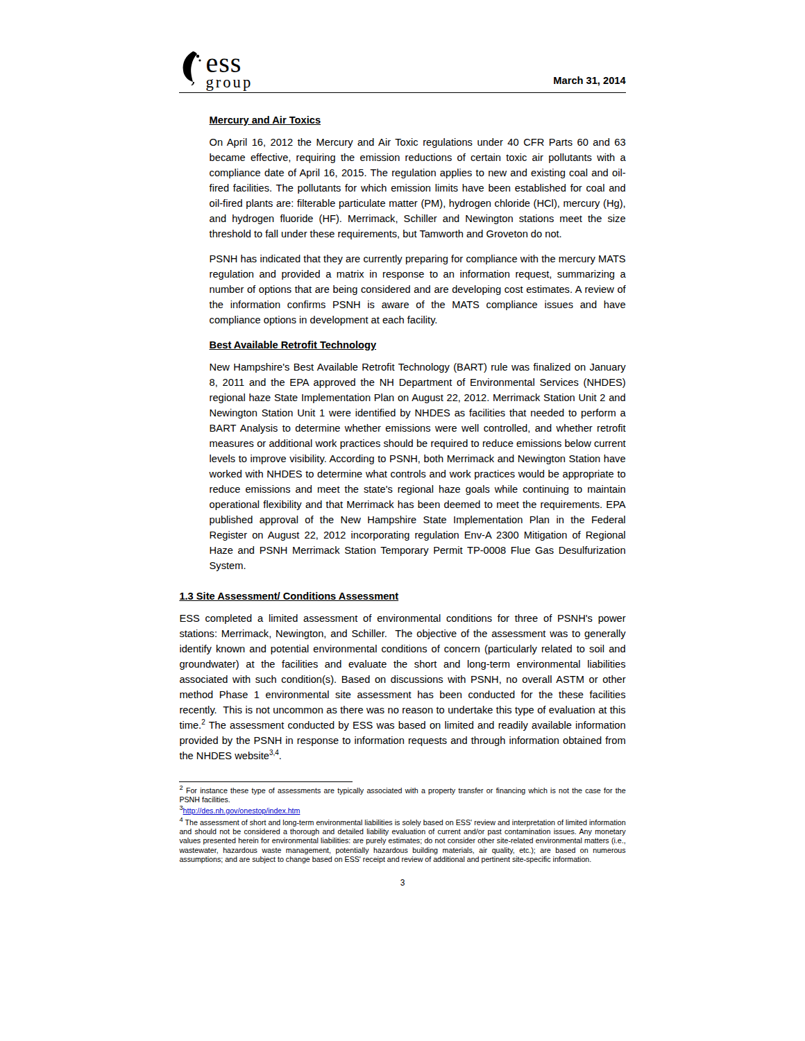ess group
March 31, 2014
Mercury and Air Toxics
On April 16, 2012 the Mercury and Air Toxic regulations under 40 CFR Parts 60 and 63 became effective, requiring the emission reductions of certain toxic air pollutants with a compliance date of April 16, 2015. The regulation applies to new and existing coal and oil-fired facilities. The pollutants for which emission limits have been established for coal and oil-fired plants are: filterable particulate matter (PM), hydrogen chloride (HCl), mercury (Hg), and hydrogen fluoride (HF). Merrimack, Schiller and Newington stations meet the size threshold to fall under these requirements, but Tamworth and Groveton do not.
PSNH has indicated that they are currently preparing for compliance with the mercury MATS regulation and provided a matrix in response to an information request, summarizing a number of options that are being considered and are developing cost estimates. A review of the information confirms PSNH is aware of the MATS compliance issues and have compliance options in development at each facility.
Best Available Retrofit Technology
New Hampshire's Best Available Retrofit Technology (BART) rule was finalized on January 8, 2011 and the EPA approved the NH Department of Environmental Services (NHDES) regional haze State Implementation Plan on August 22, 2012. Merrimack Station Unit 2 and Newington Station Unit 1 were identified by NHDES as facilities that needed to perform a BART Analysis to determine whether emissions were well controlled, and whether retrofit measures or additional work practices should be required to reduce emissions below current levels to improve visibility. According to PSNH, both Merrimack and Newington Station have worked with NHDES to determine what controls and work practices would be appropriate to reduce emissions and meet the state's regional haze goals while continuing to maintain operational flexibility and that Merrimack has been deemed to meet the requirements. EPA published approval of the New Hampshire State Implementation Plan in the Federal Register on August 22, 2012 incorporating regulation Env-A 2300 Mitigation of Regional Haze and PSNH Merrimack Station Temporary Permit TP-0008 Flue Gas Desulfurization System.
1.3 Site Assessment/ Conditions Assessment
ESS completed a limited assessment of environmental conditions for three of PSNH's power stations: Merrimack, Newington, and Schiller. The objective of the assessment was to generally identify known and potential environmental conditions of concern (particularly related to soil and groundwater) at the facilities and evaluate the short and long-term environmental liabilities associated with such condition(s). Based on discussions with PSNH, no overall ASTM or other method Phase 1 environmental site assessment has been conducted for the these facilities recently. This is not uncommon as there was no reason to undertake this type of evaluation at this time.2 The assessment conducted by ESS was based on limited and readily available information provided by the PSNH in response to information requests and through information obtained from the NHDES website3,4.
2 For instance these type of assessments are typically associated with a property transfer or financing which is not the case for the PSNH facilities.
3 http://des.nh.gov/onestop/index.htm
4 The assessment of short and long-term environmental liabilities is solely based on ESS' review and interpretation of limited information and should not be considered a thorough and detailed liability evaluation of current and/or past contamination issues. Any monetary values presented herein for environmental liabilities: are purely estimates; do not consider other site-related environmental matters (i.e., wastewater, hazardous waste management, potentially hazardous building materials, air quality, etc.); are based on numerous assumptions; and are subject to change based on ESS' receipt and review of additional and pertinent site-specific information.
3